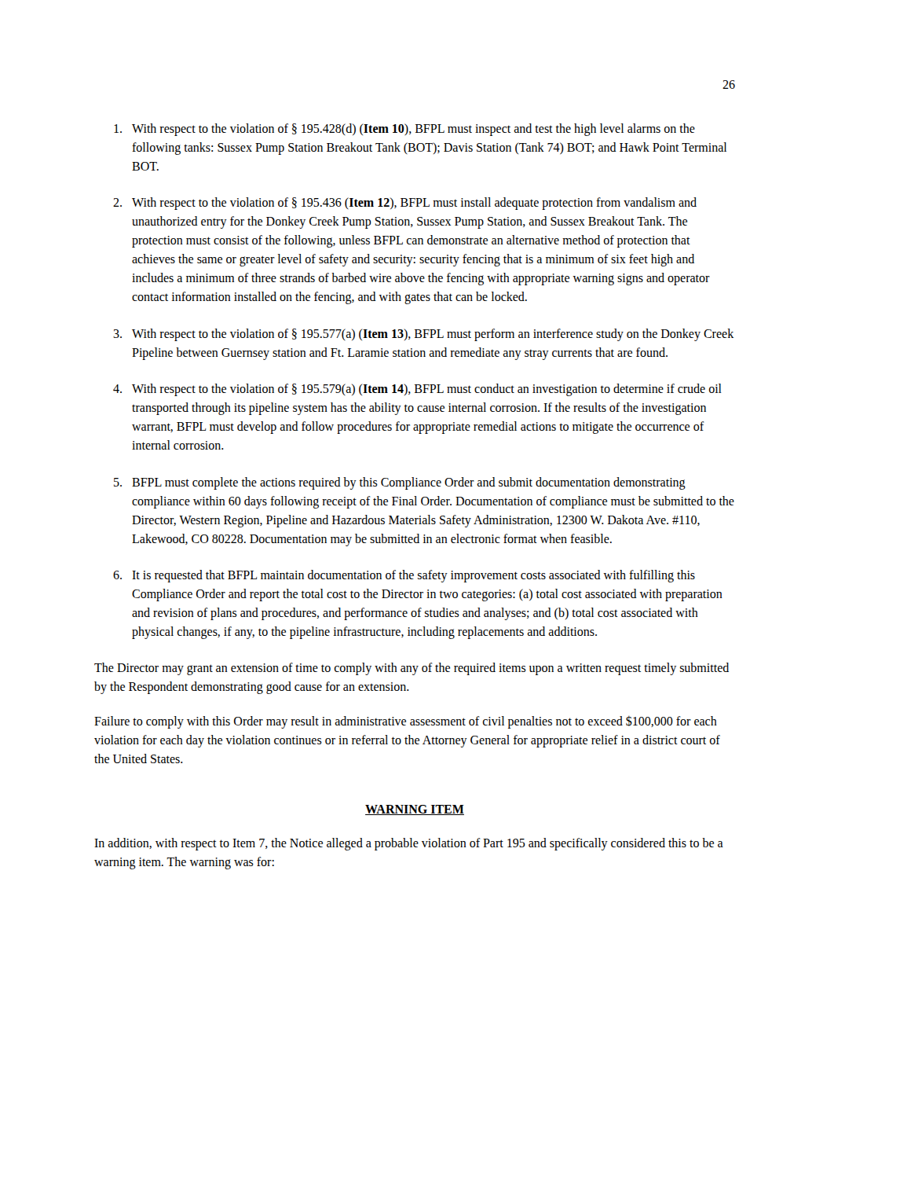26
With respect to the violation of § 195.428(d) (Item 10), BFPL must inspect and test the high level alarms on the following tanks: Sussex Pump Station Breakout Tank (BOT); Davis Station (Tank 74) BOT; and Hawk Point Terminal BOT.
With respect to the violation of § 195.436 (Item 12), BFPL must install adequate protection from vandalism and unauthorized entry for the Donkey Creek Pump Station, Sussex Pump Station, and Sussex Breakout Tank. The protection must consist of the following, unless BFPL can demonstrate an alternative method of protection that achieves the same or greater level of safety and security: security fencing that is a minimum of six feet high and includes a minimum of three strands of barbed wire above the fencing with appropriate warning signs and operator contact information installed on the fencing, and with gates that can be locked.
With respect to the violation of § 195.577(a) (Item 13), BFPL must perform an interference study on the Donkey Creek Pipeline between Guernsey station and Ft. Laramie station and remediate any stray currents that are found.
With respect to the violation of § 195.579(a) (Item 14), BFPL must conduct an investigation to determine if crude oil transported through its pipeline system has the ability to cause internal corrosion. If the results of the investigation warrant, BFPL must develop and follow procedures for appropriate remedial actions to mitigate the occurrence of internal corrosion.
BFPL must complete the actions required by this Compliance Order and submit documentation demonstrating compliance within 60 days following receipt of the Final Order. Documentation of compliance must be submitted to the Director, Western Region, Pipeline and Hazardous Materials Safety Administration, 12300 W. Dakota Ave. #110, Lakewood, CO 80228. Documentation may be submitted in an electronic format when feasible.
It is requested that BFPL maintain documentation of the safety improvement costs associated with fulfilling this Compliance Order and report the total cost to the Director in two categories: (a) total cost associated with preparation and revision of plans and procedures, and performance of studies and analyses; and (b) total cost associated with physical changes, if any, to the pipeline infrastructure, including replacements and additions.
The Director may grant an extension of time to comply with any of the required items upon a written request timely submitted by the Respondent demonstrating good cause for an extension.
Failure to comply with this Order may result in administrative assessment of civil penalties not to exceed $100,000 for each violation for each day the violation continues or in referral to the Attorney General for appropriate relief in a district court of the United States.
WARNING ITEM
In addition, with respect to Item 7, the Notice alleged a probable violation of Part 195 and specifically considered this to be a warning item. The warning was for: